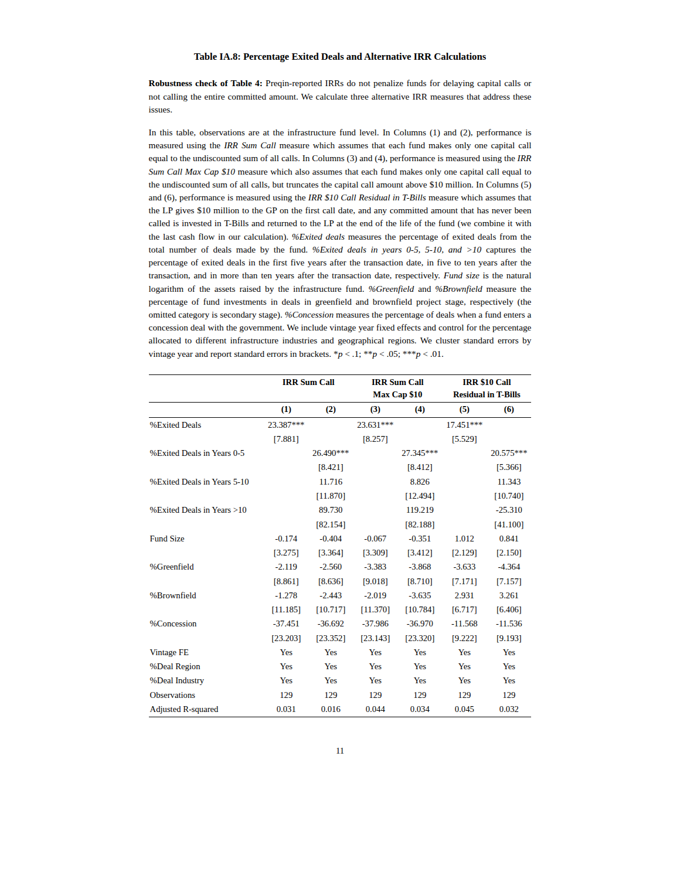Table IA.8: Percentage Exited Deals and Alternative IRR Calculations
Robustness check of Table 4: Preqin-reported IRRs do not penalize funds for delaying capital calls or not calling the entire committed amount. We calculate three alternative IRR measures that address these issues.
In this table, observations are at the infrastructure fund level. In Columns (1) and (2), performance is measured using the IRR Sum Call measure which assumes that each fund makes only one capital call equal to the undiscounted sum of all calls. In Columns (3) and (4), performance is measured using the IRR Sum Call Max Cap $10 measure which also assumes that each fund makes only one capital call equal to the undiscounted sum of all calls, but truncates the capital call amount above $10 million. In Columns (5) and (6), performance is measured using the IRR $10 Call Residual in T-Bills measure which assumes that the LP gives $10 million to the GP on the first call date, and any committed amount that has never been called is invested in T-Bills and returned to the LP at the end of the life of the fund (we combine it with the last cash flow in our calculation). %Exited deals measures the percentage of exited deals from the total number of deals made by the fund. %Exited deals in years 0-5, 5-10, and >10 captures the percentage of exited deals in the first five years after the transaction date, in five to ten years after the transaction, and in more than ten years after the transaction date, respectively. Fund size is the natural logarithm of the assets raised by the infrastructure fund. %Greenfield and %Brownfield measure the percentage of fund investments in deals in greenfield and brownfield project stage, respectively (the omitted category is secondary stage). %Concession measures the percentage of deals when a fund enters a concession deal with the government. We include vintage year fixed effects and control for the percentage allocated to different infrastructure industries and geographical regions. We cluster standard errors by vintage year and report standard errors in brackets. *p < .1; **p < .05; ***p < .01.
| | IRR Sum Call | IRR Sum Call | IRR $10 Call |
| --- | --- | --- | --- |
| | | Max Cap $10 | Residual in T-Bills |
| | (1) | (2) | (3) | (4) | (5) | (6) |
| %Exited Deals | 23.387*** | | 23.631*** | | 17.451*** | |
| | [7.881] | | [8.257] | | [5.529] | |
| %Exited Deals in Years 0-5 | | 26.490*** | | 27.345*** | | 20.575*** |
| | | [8.421] | | [8.412] | | [5.366] |
| %Exited Deals in Years 5-10 | | 11.716 | | 8.826 | | 11.343 |
| | | [11.870] | | [12.494] | | [10.740] |
| %Exited Deals in Years >10 | | 89.730 | | 119.219 | | -25.310 |
| | | [82.154] | | [82.188] | | [41.100] |
| Fund Size | -0.174 | -0.404 | -0.067 | -0.351 | 1.012 | 0.841 |
| | [3.275] | [3.364] | [3.309] | [3.412] | [2.129] | [2.150] |
| %Greenfield | -2.119 | -2.560 | -3.383 | -3.868 | -3.633 | -4.364 |
| | [8.861] | [8.636] | [9.018] | [8.710] | [7.171] | [7.157] |
| %Brownfield | -1.278 | -2.443 | -2.019 | -3.635 | 2.931 | 3.261 |
| | [11.185] | [10.717] | [11.370] | [10.784] | [6.717] | [6.406] |
| %Concession | -37.451 | -36.692 | -37.986 | -36.970 | -11.568 | -11.536 |
| | [23.203] | [23.352] | [23.143] | [23.320] | [9.222] | [9.193] |
| Vintage FE | Yes | Yes | Yes | Yes | Yes | Yes |
| %Deal Region | Yes | Yes | Yes | Yes | Yes | Yes |
| %Deal Industry | Yes | Yes | Yes | Yes | Yes | Yes |
| Observations | 129 | 129 | 129 | 129 | 129 | 129 |
| Adjusted R-squared | 0.031 | 0.016 | 0.044 | 0.034 | 0.045 | 0.032 |
11